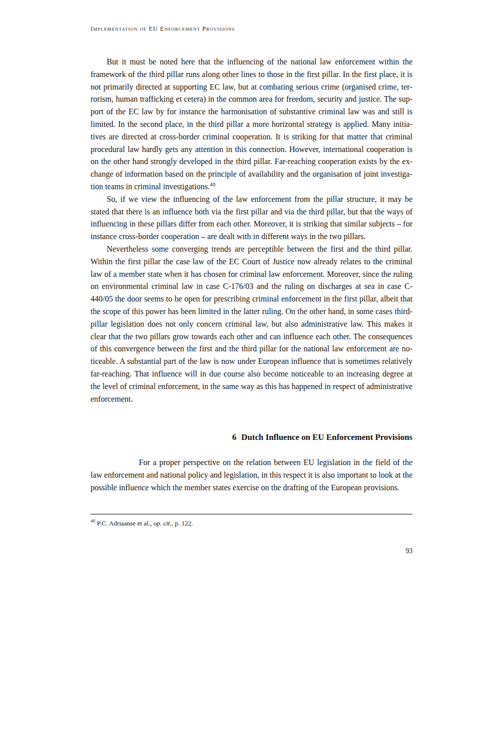Implementation of EU Enforcement Provisions
But it must be noted here that the influencing of the national law enforcement within the framework of the third pillar runs along other lines to those in the first pillar. In the first place, it is not primarily directed at supporting EC law, but at combating serious crime (organised crime, terrorism, human trafficking et cetera) in the common area for freedom, security and justice. The support of the EC law by for instance the harmonisation of substantive criminal law was and still is limited. In the second place, in the third pillar a more horizontal strategy is applied. Many initiatives are directed at cross-border criminal cooperation. It is striking for that matter that criminal procedural law hardly gets any attention in this connection. However, international cooperation is on the other hand strongly developed in the third pillar. Far-reaching cooperation exists by the exchange of information based on the principle of availability and the organisation of joint investigation teams in criminal investigations.40
So, if we view the influencing of the law enforcement from the pillar structure, it may be stated that there is an influence both via the first pillar and via the third pillar, but that the ways of influencing in these pillars differ from each other. Moreover, it is striking that similar subjects – for instance cross-border cooperation – are dealt with in different ways in the two pillars.
Nevertheless some converging trends are perceptible between the first and the third pillar. Within the first pillar the case law of the EC Court of Justice now already relates to the criminal law of a member state when it has chosen for criminal law enforcement. Moreover, since the ruling on environmental criminal law in case C-176/03 and the ruling on discharges at sea in case C-440/05 the door seems to be open for prescribing criminal enforcement in the first pillar, albeit that the scope of this power has been limited in the latter ruling. On the other hand, in some cases third-pillar legislation does not only concern criminal law, but also administrative law. This makes it clear that the two pillars grow towards each other and can influence each other. The consequences of this convergence between the first and the third pillar for the national law enforcement are noticeable. A substantial part of the law is now under European influence that is sometimes relatively far-reaching. That influence will in due course also become noticeable to an increasing degree at the level of criminal enforcement, in the same way as this has happened in respect of administrative enforcement.
6 Dutch Influence on EU Enforcement Provisions
For a proper perspective on the relation between EU legislation in the field of the law enforcement and national policy and legislation, in this respect it is also important to look at the possible influence which the member states exercise on the drafting of the European provisions.
40P.C. Adriaanse et al., op. cit., p. 122.
93